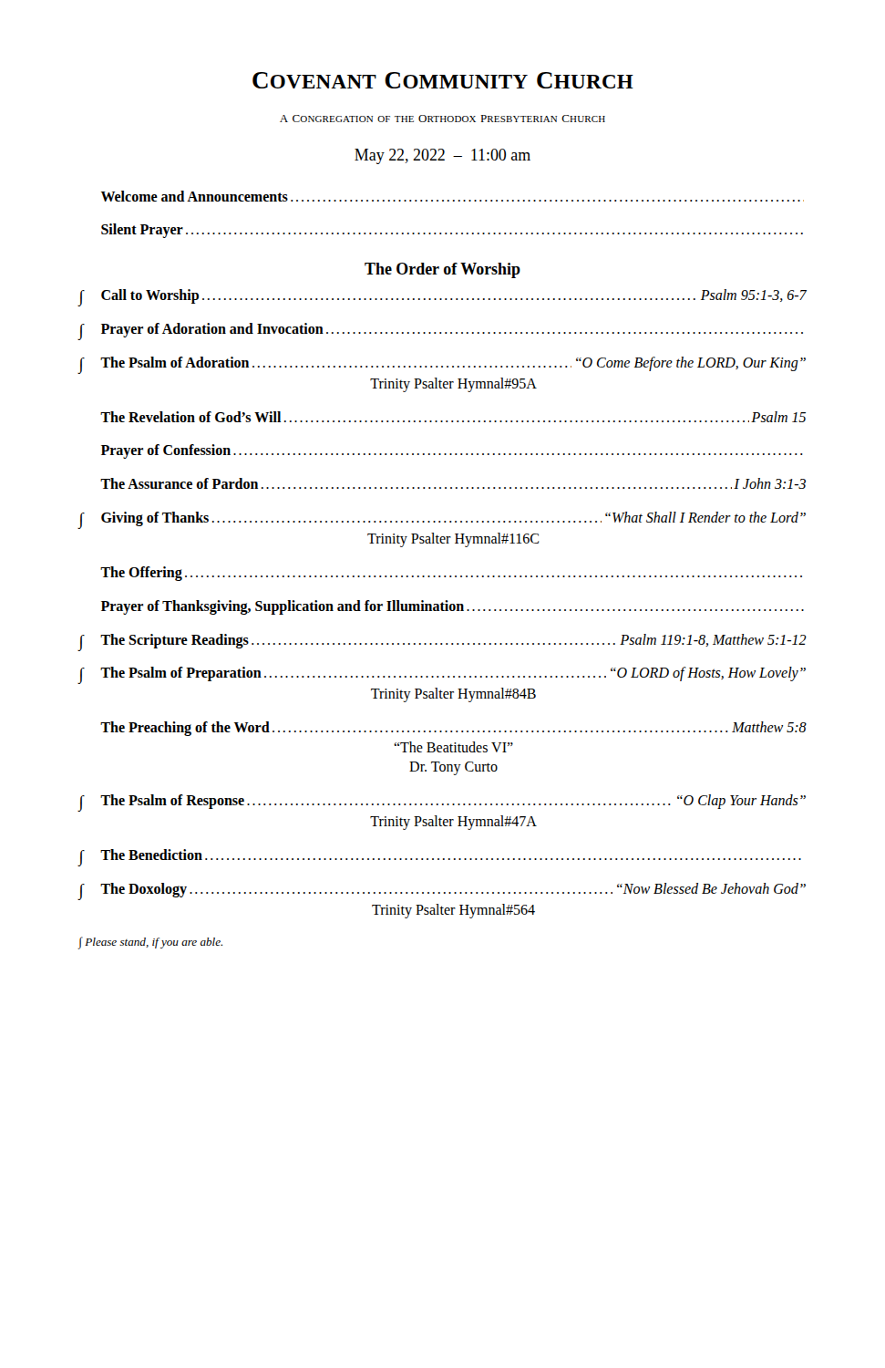Covenant Community Church
A Congregation of the Orthodox Presbyterian Church
May 22, 2022 – 11:00 am
Welcome and Announcements
Silent Prayer
The Order of Worship
∫
Call to Worship Psalm 95:1-3, 6-7
∫
Prayer of Adoration and Invocation
∫
The Psalm of Adoration “O Come Before the LORD, Our King”
Trinity Psalter Hymnal#95A
The Revelation of God’s Will Psalm 15
Prayer of Confession
The Assurance of Pardon I John 3:1-3
∫
Giving of Thanks “What Shall I Render to the Lord”
Trinity Psalter Hymnal#116C
The Offering
Prayer of Thanksgiving, Supplication and for Illumination
∫
The Scripture Readings Psalm 119:1-8, Matthew 5:1-12
∫
The Psalm of Preparation “O LORD of Hosts, How Lovely”
Trinity Psalter Hymnal#84B
The Preaching of the Word Matthew 5:8
“The Beatitudes VI” Dr. Tony Curto
∫
The Psalm of Response “O Clap Your Hands”
Trinity Psalter Hymnal#47A
∫
The Benediction
∫
The Doxology “Now Blessed Be Jehovah God”
Trinity Psalter Hymnal#564
∫Please stand, if you are able.